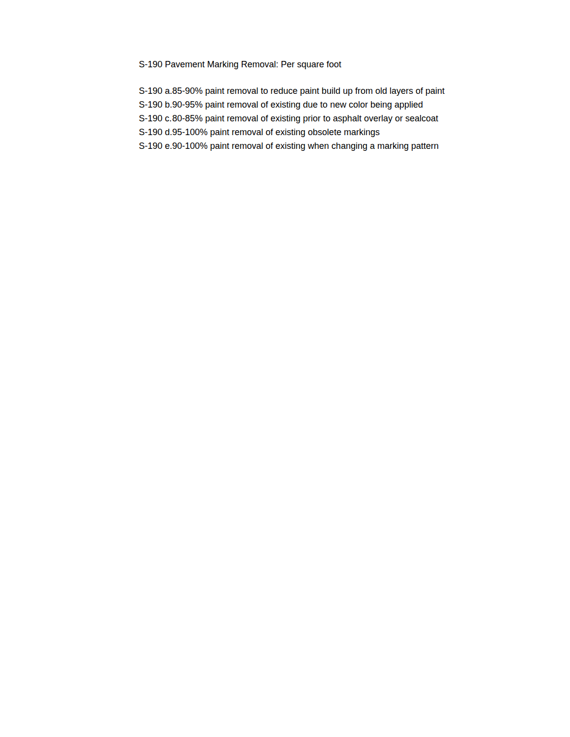S-190 Pavement Marking Removal: Per square foot
| S-190 a. | 85-90% paint removal to reduce paint build up from old layers of paint |
| S-190 b. | 90-95% paint removal of existing due to new color being applied |
| S-190 c. | 80-85% paint removal of existing prior to asphalt overlay or sealcoat |
| S-190 d. | 95-100% paint removal of existing obsolete markings |
| S-190 e. | 90-100% paint removal of existing when changing a marking pattern |